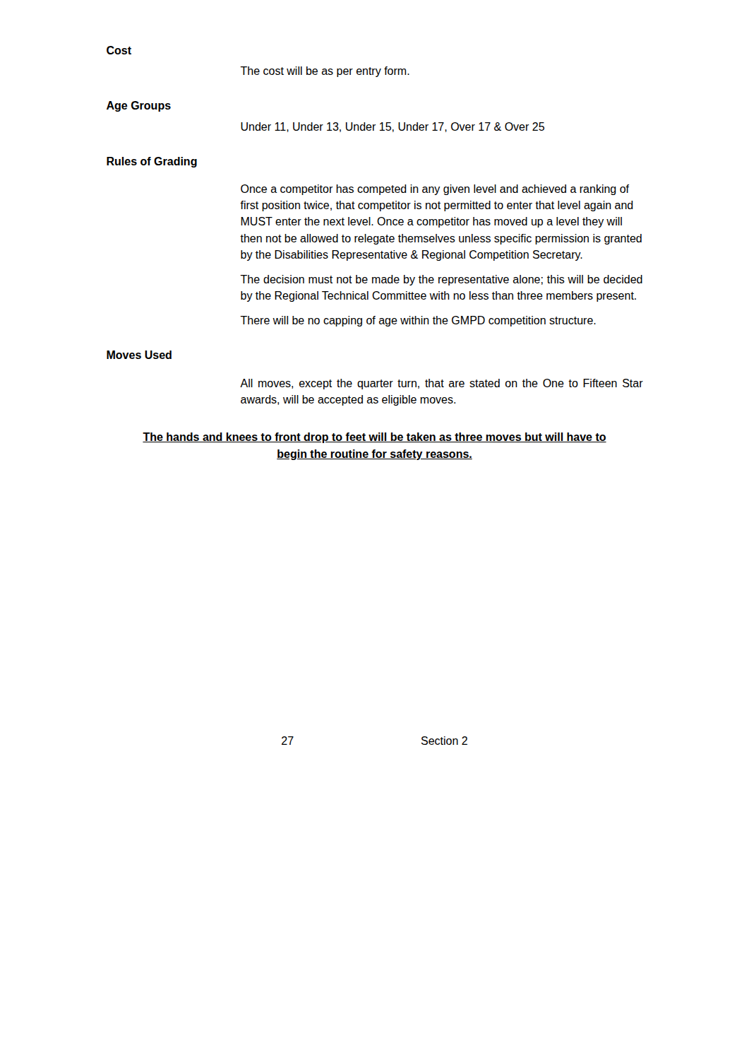Cost
The cost will be as per entry form.
Age Groups
Under 11, Under 13, Under 15, Under 17, Over 17 & Over 25
Rules of Grading
Once a competitor has competed in any given level and achieved a ranking of first position twice, that competitor is not permitted to enter that level again and MUST enter the next level. Once a competitor has moved up a level they will then not be allowed to relegate themselves unless specific permission is granted by the Disabilities Representative & Regional Competition Secretary.
The decision must not be made by the representative alone; this will be decided by the Regional Technical Committee with no less than three members present.
There will be no capping of age within the GMPD competition structure.
Moves Used
All moves, except the quarter turn, that are stated on the One to Fifteen Star awards, will be accepted as eligible moves.
The hands and knees to front drop to feet will be taken as three moves but will have to begin the routine for safety reasons.
27 Section 2